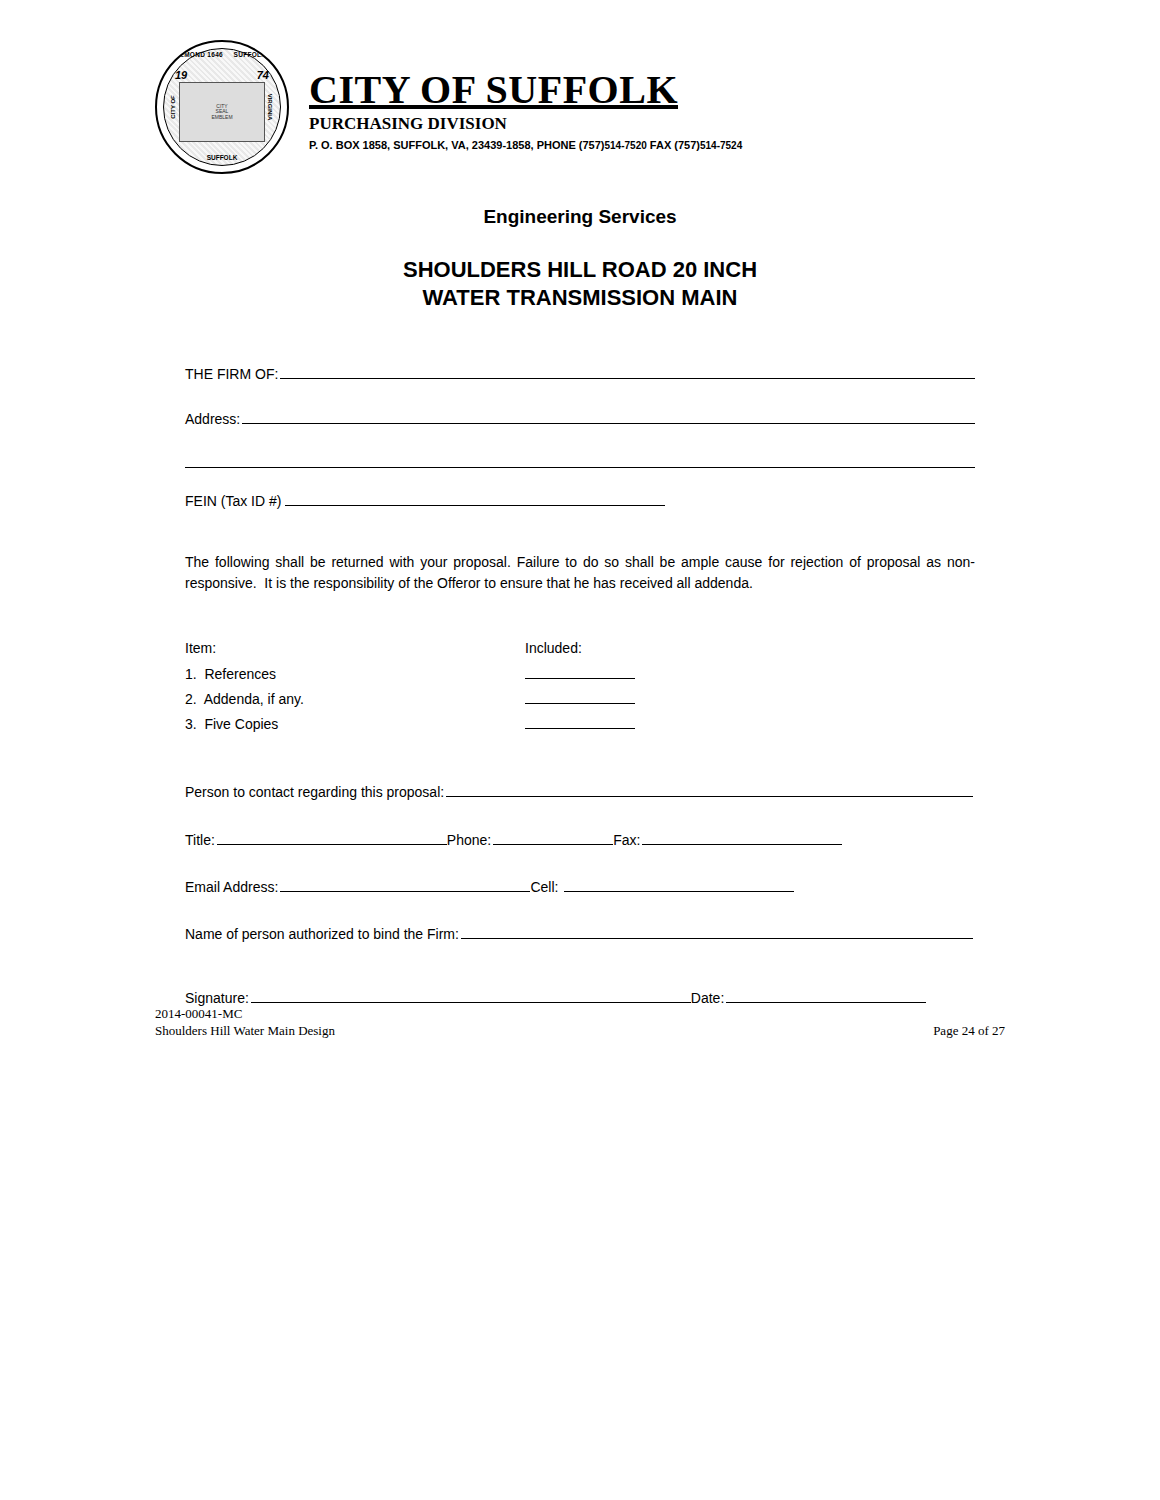NANSEMOND 1646 SUFFOLK 1742
19
74
CITY
SEAL
EMBLEM
CITY OF
VIRGINIA
SUFFOLK
CITY OF SUFFOLK
PURCHASING DIVISION
P. O. BOX 1858, SUFFOLK, VA, 23439-1858, PHONE (757)514-7520 FAX (757)514-7524
Engineering Services
SHOULDERS HILL ROAD 20 INCH
WATER TRANSMISSION MAIN
THE FIRM OF:
Address:
FEIN (Tax ID #)
The following shall be returned with your proposal. Failure to do so shall be ample cause for rejection of proposal as non-responsive. It is the responsibility of the Offeror to ensure that he has received all addenda.
Item:
Included:
1. References
2. Addenda, if any.
3. Five Copies
Person to contact regarding this proposal:
Title: Phone: Fax:
Email Address: Cell:
Name of person authorized to bind the Firm:
Signature: Date:
2014-00041-MC
Shoulders Hill Water Main Design
Page 24 of 27